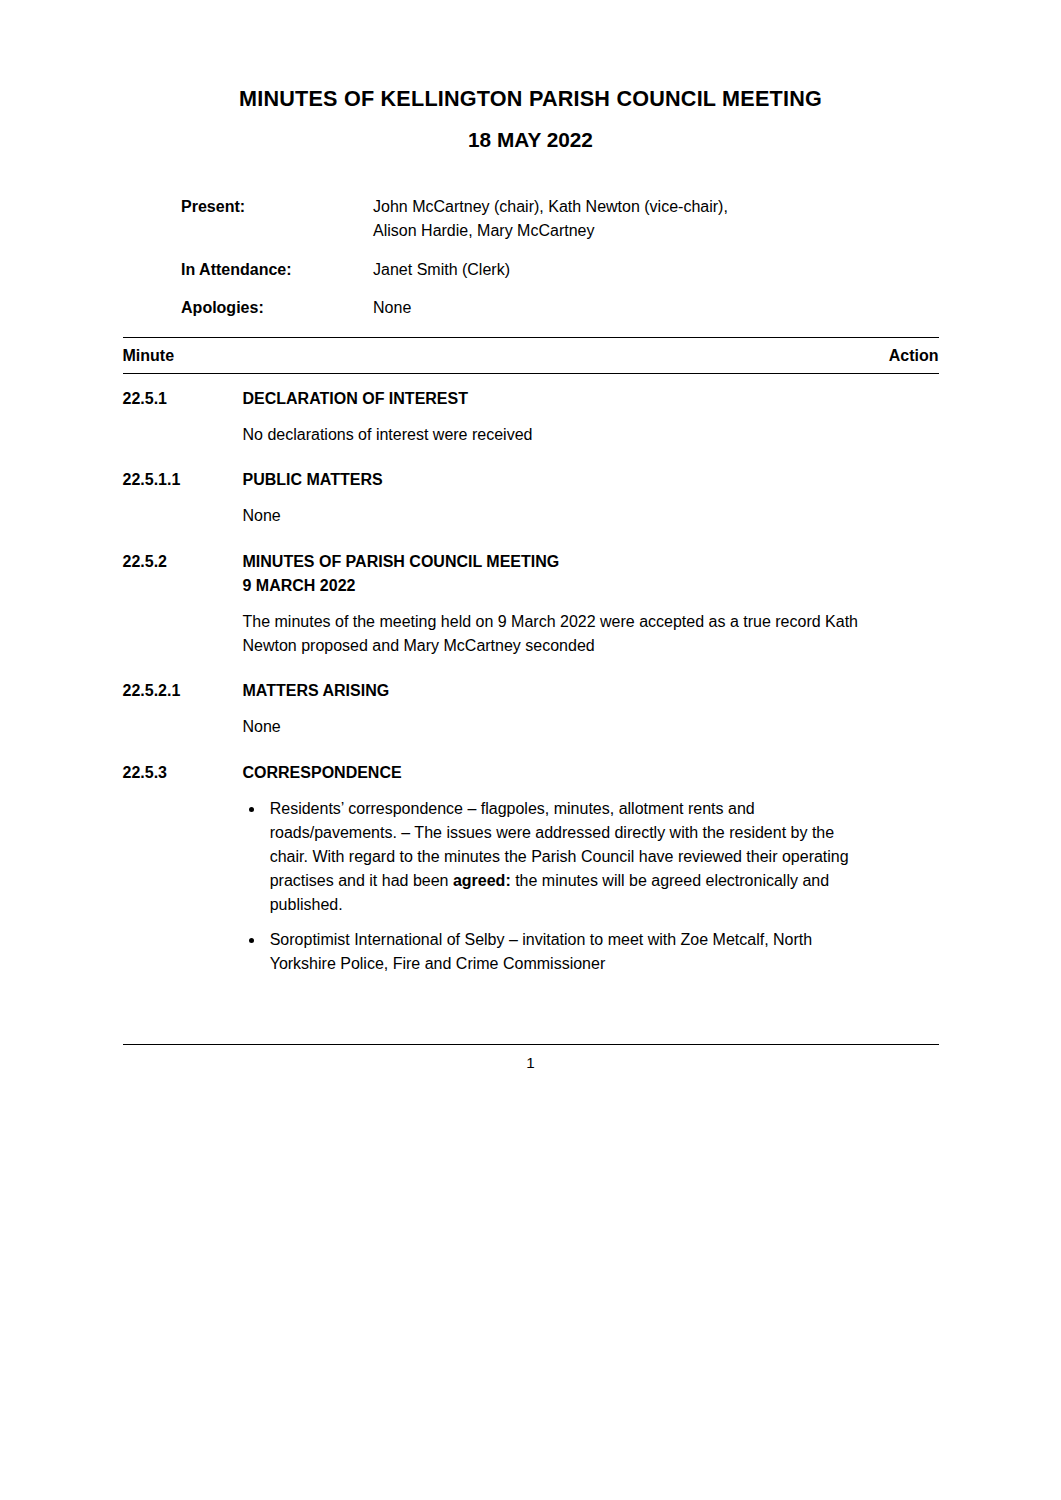MINUTES OF KELLINGTON PARISH COUNCIL MEETING
18 MAY 2022
| Present: | John McCartney (chair), Kath Newton (vice-chair), Alison Hardie, Mary McCartney |
| In Attendance: | Janet Smith (Clerk) |
| Apologies: | None |
Minute Action
| 22.5.1 | DECLARATION OF INTEREST No declarations of interest were received | |
| 22.5.1.1 | PUBLIC MATTERS None | |
| 22.5.2 | MINUTES OF PARISH COUNCIL MEETING 9 MARCH 2022 The minutes of the meeting held on 9 March 2022 were accepted as a true record Kath Newton proposed and Mary McCartney seconded | |
| 22.5.2.1 | MATTERS ARISING None | |
| 22.5.3 | CORRESPONDENCE Residents’ correspondence – flagpoles, minutes, allotment rents and roads/pavements. – The issues were addressed directly with the resident by the chair. With regard to the minutes the Parish Council have reviewed their operating practises and it had been agreed: the minutes will be agreed electronically and published. Soroptimist International of Selby – invitation to meet with Zoe Metcalf, North Yorkshire Police, Fire and Crime Commissioner | |
1